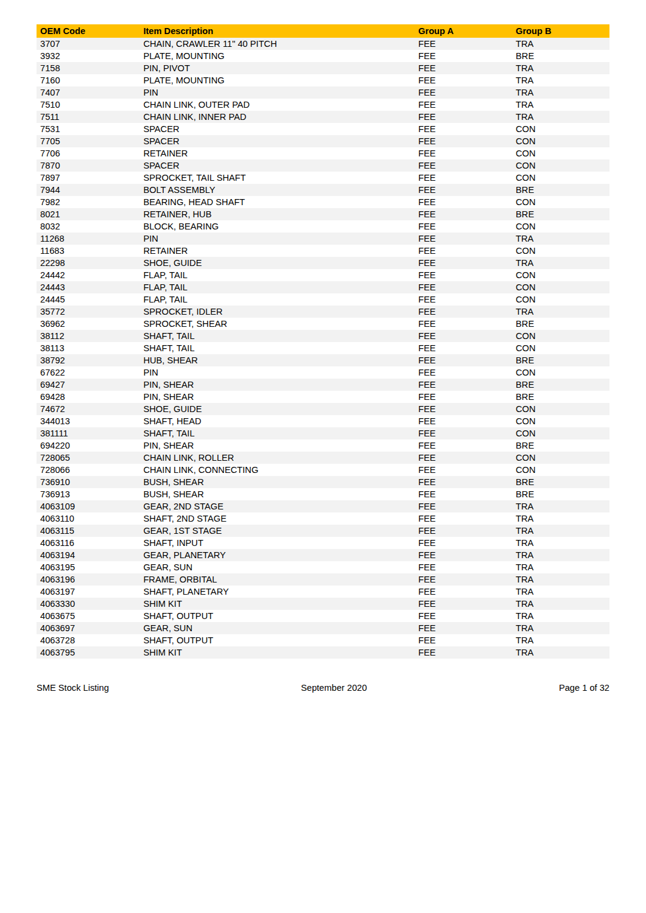| OEM Code | Item Description | Group A | Group B |
| --- | --- | --- | --- |
| 3707 | CHAIN, CRAWLER 11" 40 PITCH | FEE | TRA |
| 3932 | PLATE, MOUNTING | FEE | BRE |
| 7158 | PIN, PIVOT | FEE | TRA |
| 7160 | PLATE, MOUNTING | FEE | TRA |
| 7407 | PIN | FEE | TRA |
| 7510 | CHAIN LINK, OUTER PAD | FEE | TRA |
| 7511 | CHAIN LINK, INNER PAD | FEE | TRA |
| 7531 | SPACER | FEE | CON |
| 7705 | SPACER | FEE | CON |
| 7706 | RETAINER | FEE | CON |
| 7870 | SPACER | FEE | CON |
| 7897 | SPROCKET, TAIL SHAFT | FEE | CON |
| 7944 | BOLT ASSEMBLY | FEE | BRE |
| 7982 | BEARING, HEAD SHAFT | FEE | CON |
| 8021 | RETAINER, HUB | FEE | BRE |
| 8032 | BLOCK, BEARING | FEE | CON |
| 11268 | PIN | FEE | TRA |
| 11683 | RETAINER | FEE | CON |
| 22298 | SHOE, GUIDE | FEE | TRA |
| 24442 | FLAP, TAIL | FEE | CON |
| 24443 | FLAP, TAIL | FEE | CON |
| 24445 | FLAP, TAIL | FEE | CON |
| 35772 | SPROCKET, IDLER | FEE | TRA |
| 36962 | SPROCKET, SHEAR | FEE | BRE |
| 38112 | SHAFT, TAIL | FEE | CON |
| 38113 | SHAFT, TAIL | FEE | CON |
| 38792 | HUB, SHEAR | FEE | BRE |
| 67622 | PIN | FEE | CON |
| 69427 | PIN, SHEAR | FEE | BRE |
| 69428 | PIN, SHEAR | FEE | BRE |
| 74672 | SHOE, GUIDE | FEE | CON |
| 344013 | SHAFT, HEAD | FEE | CON |
| 381111 | SHAFT, TAIL | FEE | CON |
| 694220 | PIN, SHEAR | FEE | BRE |
| 728065 | CHAIN LINK, ROLLER | FEE | CON |
| 728066 | CHAIN LINK, CONNECTING | FEE | CON |
| 736910 | BUSH, SHEAR | FEE | BRE |
| 736913 | BUSH, SHEAR | FEE | BRE |
| 4063109 | GEAR, 2ND STAGE | FEE | TRA |
| 4063110 | SHAFT, 2ND STAGE | FEE | TRA |
| 4063115 | GEAR, 1ST STAGE | FEE | TRA |
| 4063116 | SHAFT, INPUT | FEE | TRA |
| 4063194 | GEAR, PLANETARY | FEE | TRA |
| 4063195 | GEAR, SUN | FEE | TRA |
| 4063196 | FRAME, ORBITAL | FEE | TRA |
| 4063197 | SHAFT, PLANETARY | FEE | TRA |
| 4063330 | SHIM KIT | FEE | TRA |
| 4063675 | SHAFT, OUTPUT | FEE | TRA |
| 4063697 | GEAR, SUN | FEE | TRA |
| 4063728 | SHAFT, OUTPUT | FEE | TRA |
| 4063795 | SHIM KIT | FEE | TRA |
SME Stock Listing September 2020 Page 1 of 32